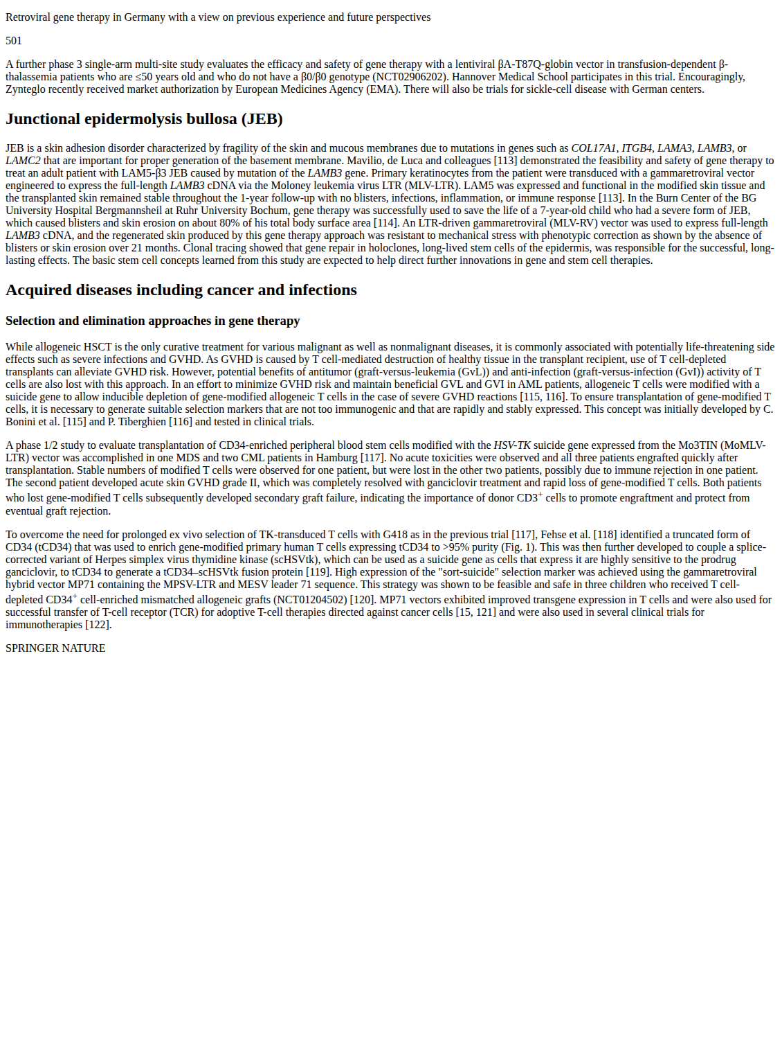Retroviral gene therapy in Germany with a view on previous experience and future perspectives
501
A further phase 3 single-arm multi-site study evaluates the efficacy and safety of gene therapy with a lentiviral βA-T87Q-globin vector in transfusion-dependent β-thalassemia patients who are ≤50 years old and who do not have a β0/β0 genotype (NCT02906202). Hannover Medical School participates in this trial. Encouragingly, Zynteglo recently received market authorization by European Medicines Agency (EMA). There will also be trials for sickle-cell disease with German centers.
Junctional epidermolysis bullosa (JEB)
JEB is a skin adhesion disorder characterized by fragility of the skin and mucous membranes due to mutations in genes such as COL17A1, ITGB4, LAMA3, LAMB3, or LAMC2 that are important for proper generation of the basement membrane. Mavilio, de Luca and colleagues [113] demonstrated the feasibility and safety of gene therapy to treat an adult patient with LAM5-β3 JEB caused by mutation of the LAMB3 gene. Primary keratinocytes from the patient were transduced with a gammaretroviral vector engineered to express the full-length LAMB3 cDNA via the Moloney leukemia virus LTR (MLV-LTR). LAM5 was expressed and functional in the modified skin tissue and the transplanted skin remained stable throughout the 1-year follow-up with no blisters, infections, inflammation, or immune response [113]. In the Burn Center of the BG University Hospital Bergmannsheil at Ruhr University Bochum, gene therapy was successfully used to save the life of a 7-year-old child who had a severe form of JEB, which caused blisters and skin erosion on about 80% of his total body surface area [114]. An LTR-driven gammaretroviral (MLV-RV) vector was used to express full-length LAMB3 cDNA, and the regenerated skin produced by this gene therapy approach was resistant to mechanical stress with phenotypic correction as shown by the absence of blisters or skin erosion over 21 months. Clonal tracing showed that gene repair in holoclones, long-lived stem cells of the epidermis, was responsible for the successful, long-lasting effects. The basic stem cell concepts learned from this study are expected to help direct further innovations in gene and stem cell therapies.
Acquired diseases including cancer and infections
Selection and elimination approaches in gene therapy
While allogeneic HSCT is the only curative treatment for various malignant as well as nonmalignant diseases, it is commonly associated with potentially life-threatening side effects such as severe infections and GVHD. As GVHD is caused by T cell-mediated destruction of healthy tissue in the transplant recipient, use of T cell-depleted transplants can alleviate GVHD risk. However, potential benefits of antitumor (graft-versus-leukemia (GvL)) and anti-infection (graft-versus-infection (GvI)) activity of T cells are also lost with this approach. In an effort to minimize GVHD risk and maintain beneficial GVL and GVI in AML patients, allogeneic T cells were modified with a suicide gene to allow inducible depletion of gene-modified allogeneic T cells in the case of severe GVHD reactions [115, 116]. To ensure transplantation of gene-modified T cells, it is necessary to generate suitable selection markers that are not too immunogenic and that are rapidly and stably expressed. This concept was initially developed by C. Bonini et al. [115] and P. Tiberghien [116] and tested in clinical trials.
A phase 1/2 study to evaluate transplantation of CD34-enriched peripheral blood stem cells modified with the HSV-TK suicide gene expressed from the Mo3TIN (MoMLV-LTR) vector was accomplished in one MDS and two CML patients in Hamburg [117]. No acute toxicities were observed and all three patients engrafted quickly after transplantation. Stable numbers of modified T cells were observed for one patient, but were lost in the other two patients, possibly due to immune rejection in one patient. The second patient developed acute skin GVHD grade II, which was completely resolved with ganciclovir treatment and rapid loss of gene-modified T cells. Both patients who lost gene-modified T cells subsequently developed secondary graft failure, indicating the importance of donor CD3+ cells to promote engraftment and protect from eventual graft rejection.
To overcome the need for prolonged ex vivo selection of TK-transduced T cells with G418 as in the previous trial [117], Fehse et al. [118] identified a truncated form of CD34 (tCD34) that was used to enrich gene-modified primary human T cells expressing tCD34 to >95% purity (Fig. 1). This was then further developed to couple a splice-corrected variant of Herpes simplex virus thymidine kinase (scHSVtk), which can be used as a suicide gene as cells that express it are highly sensitive to the prodrug ganciclovir, to tCD34 to generate a tCD34–scHSVtk fusion protein [119]. High expression of the "sort-suicide" selection marker was achieved using the gammaretroviral hybrid vector MP71 containing the MPSV-LTR and MESV leader 71 sequence. This strategy was shown to be feasible and safe in three children who received T cell-depleted CD34+ cell-enriched mismatched allogeneic grafts (NCT01204502) [120]. MP71 vectors exhibited improved transgene expression in T cells and were also used for successful transfer of T-cell receptor (TCR) for adoptive T-cell therapies directed against cancer cells [15, 121] and were also used in several clinical trials for immunotherapies [122].
SPRINGER NATURE